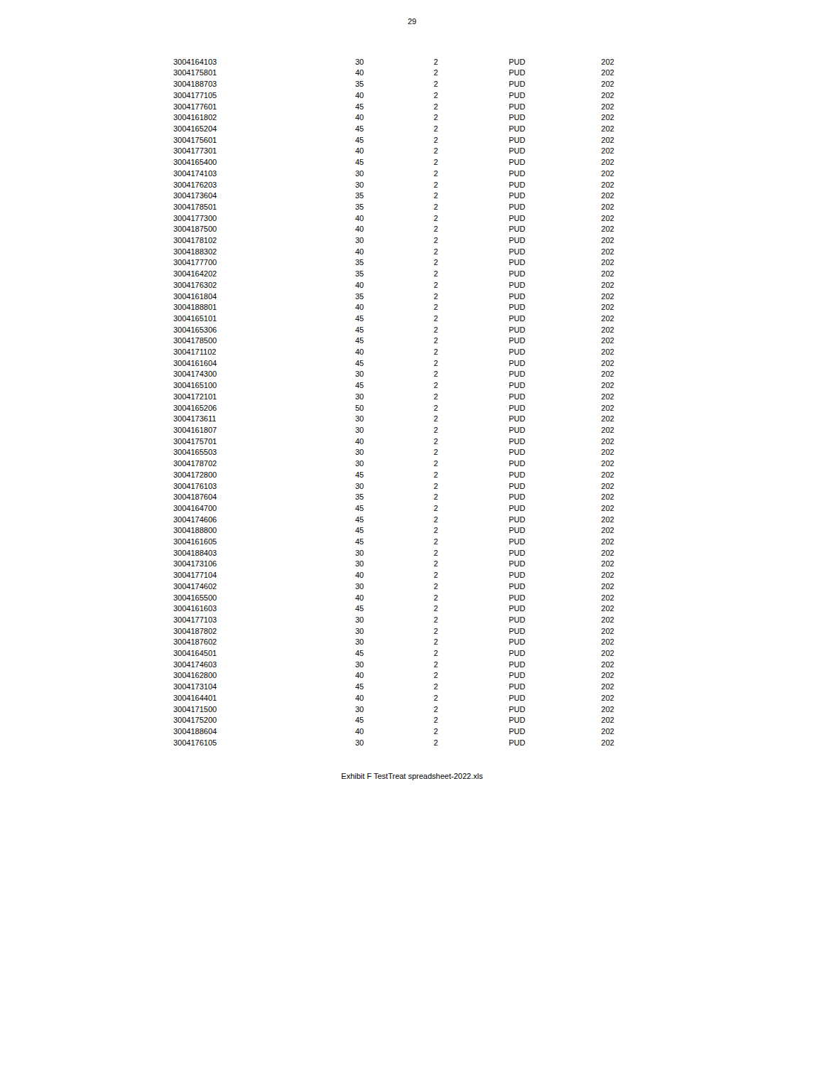29
| 3004164103 | 30 | 2 | PUD | 202 |
| 3004175801 | 40 | 2 | PUD | 202 |
| 3004188703 | 35 | 2 | PUD | 202 |
| 3004177105 | 40 | 2 | PUD | 202 |
| 3004177601 | 45 | 2 | PUD | 202 |
| 3004161802 | 40 | 2 | PUD | 202 |
| 3004165204 | 45 | 2 | PUD | 202 |
| 3004175601 | 45 | 2 | PUD | 202 |
| 3004177301 | 40 | 2 | PUD | 202 |
| 3004165400 | 45 | 2 | PUD | 202 |
| 3004174103 | 30 | 2 | PUD | 202 |
| 3004176203 | 30 | 2 | PUD | 202 |
| 3004173604 | 35 | 2 | PUD | 202 |
| 3004178501 | 35 | 2 | PUD | 202 |
| 3004177300 | 40 | 2 | PUD | 202 |
| 3004187500 | 40 | 2 | PUD | 202 |
| 3004178102 | 30 | 2 | PUD | 202 |
| 3004188302 | 40 | 2 | PUD | 202 |
| 3004177700 | 35 | 2 | PUD | 202 |
| 3004164202 | 35 | 2 | PUD | 202 |
| 3004176302 | 40 | 2 | PUD | 202 |
| 3004161804 | 35 | 2 | PUD | 202 |
| 3004188801 | 40 | 2 | PUD | 202 |
| 3004165101 | 45 | 2 | PUD | 202 |
| 3004165306 | 45 | 2 | PUD | 202 |
| 3004178500 | 45 | 2 | PUD | 202 |
| 3004171102 | 40 | 2 | PUD | 202 |
| 3004161604 | 45 | 2 | PUD | 202 |
| 3004174300 | 30 | 2 | PUD | 202 |
| 3004165100 | 45 | 2 | PUD | 202 |
| 3004172101 | 30 | 2 | PUD | 202 |
| 3004165206 | 50 | 2 | PUD | 202 |
| 3004173611 | 30 | 2 | PUD | 202 |
| 3004161807 | 30 | 2 | PUD | 202 |
| 3004175701 | 40 | 2 | PUD | 202 |
| 3004165503 | 30 | 2 | PUD | 202 |
| 3004178702 | 30 | 2 | PUD | 202 |
| 3004172800 | 45 | 2 | PUD | 202 |
| 3004176103 | 30 | 2 | PUD | 202 |
| 3004187604 | 35 | 2 | PUD | 202 |
| 3004164700 | 45 | 2 | PUD | 202 |
| 3004174606 | 45 | 2 | PUD | 202 |
| 3004188800 | 45 | 2 | PUD | 202 |
| 3004161605 | 45 | 2 | PUD | 202 |
| 3004188403 | 30 | 2 | PUD | 202 |
| 3004173106 | 30 | 2 | PUD | 202 |
| 3004177104 | 40 | 2 | PUD | 202 |
| 3004174602 | 30 | 2 | PUD | 202 |
| 3004165500 | 40 | 2 | PUD | 202 |
| 3004161603 | 45 | 2 | PUD | 202 |
| 3004177103 | 30 | 2 | PUD | 202 |
| 3004187802 | 30 | 2 | PUD | 202 |
| 3004187602 | 30 | 2 | PUD | 202 |
| 3004164501 | 45 | 2 | PUD | 202 |
| 3004174603 | 30 | 2 | PUD | 202 |
| 3004162800 | 40 | 2 | PUD | 202 |
| 3004173104 | 45 | 2 | PUD | 202 |
| 3004164401 | 40 | 2 | PUD | 202 |
| 3004171500 | 30 | 2 | PUD | 202 |
| 3004175200 | 45 | 2 | PUD | 202 |
| 3004188604 | 40 | 2 | PUD | 202 |
| 3004176105 | 30 | 2 | PUD | 202 |
Exhibit F TestTreat spreadsheet-2022.xls